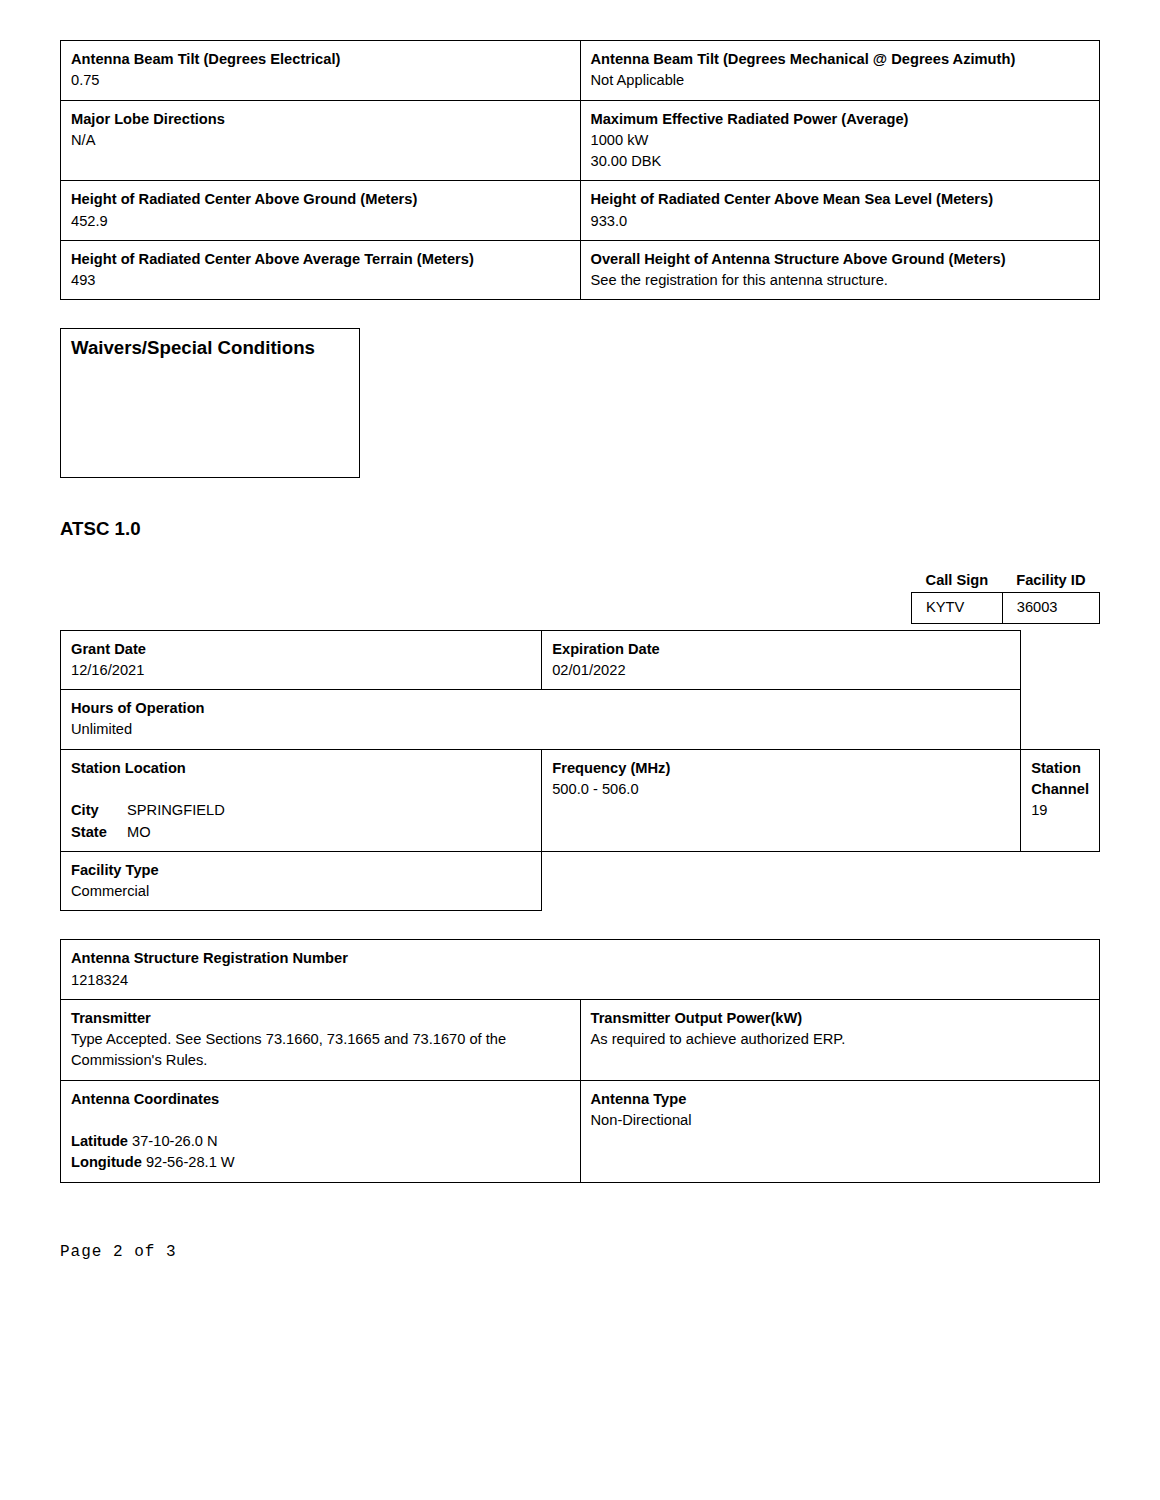| Antenna Beam Tilt (Degrees Electrical) 0.75 | Antenna Beam Tilt (Degrees Mechanical @ Degrees Azimuth) Not Applicable |
| Major Lobe Directions N/A | Maximum Effective Radiated Power (Average) 1000 kW 30.00 DBK |
| Height of Radiated Center Above Ground (Meters) 452.9 | Height of Radiated Center Above Mean Sea Level (Meters) 933.0 |
| Height of Radiated Center Above Average Terrain (Meters) 493 | Overall Height of Antenna Structure Above Ground (Meters) See the registration for this antenna structure. |
Waivers/Special Conditions
ATSC 1.0
| Call Sign | Facility ID |
| --- | --- |
| KYTV | 36003 |
| Grant Date 12/16/2021 | Expiration Date 02/01/2022 |
| Hours of Operation Unlimited |
| Station Location City SPRINGFIELD State MO | Frequency (MHz) 500.0 - 506.0 | Station Channel 19 |
| Facility Type Commercial | |
| Antenna Structure Registration Number 1218324 |
| Transmitter Type Accepted. See Sections 73.1660, 73.1665 and 73.1670 of the Commission's Rules. | Transmitter Output Power(kW) As required to achieve authorized ERP. |
| Antenna Coordinates Latitude 37-10-26.0 N Longitude 92-56-28.1 W | Antenna Type Non-Directional |
Page 2 of 3